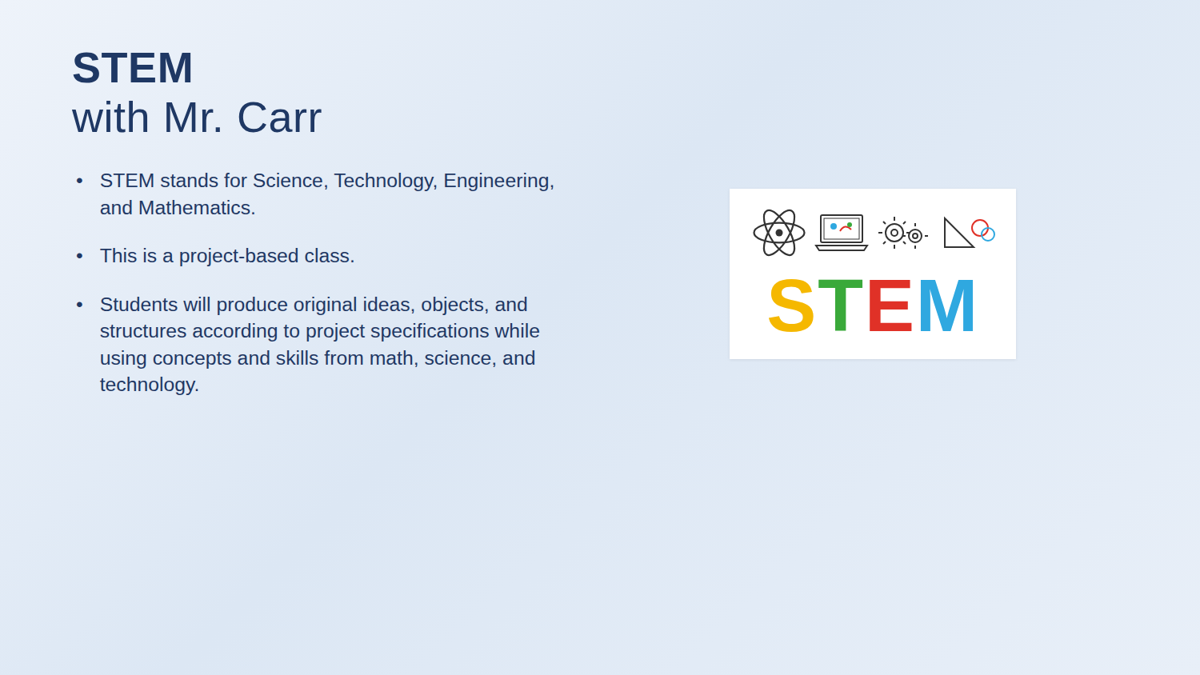STEMwith Mr. Carr
STEM stands for Science, Technology, Engineering, and Mathematics.
This is a project-based class.
Students will produce original ideas, objects, and structures according to project specifications while using concepts and skills from math, science, and technology.
STEM
Illustration of STEM: an atom, a laptop, gears, a triangle ruler with circles, above the word STEM in colored letters.